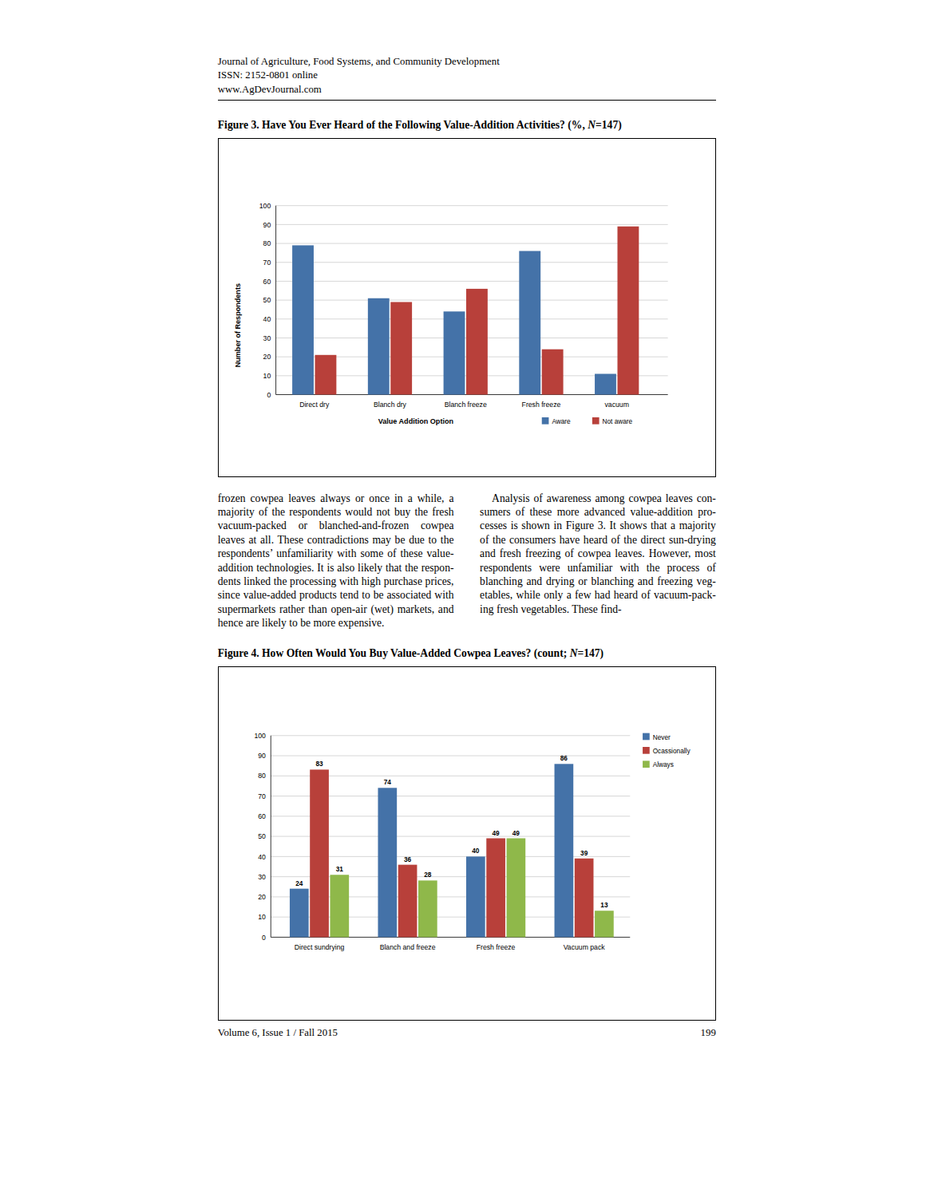Journal of Agriculture, Food Systems, and Community Development
ISSN: 2152-0801 online
www.AgDevJournal.com
Figure 3. Have You Ever Heard of the Following Value-Addition Activities? (%, N=147)
Number of Respondents 100 90 80 70 60 50 40 30 20 10 0 Group 1: Direct dry Aware 79, Not aware 21 Group 2: Blanch dry Aware 51, Not aware 49 Direct dry Blanch dry Blanch freeze Fresh freeze vacuum Value Addition Option Aware Not aware
frozen cowpea leaves always or once in a while, a majority of the respondents would not buy the fresh vacuum-packed or blanched-and-frozen cowpea leaves at all. These contradictions may be due to the respondents’ unfamiliarity with some of these value-addition technologies. It is also likely that the respondents linked the processing with high purchase prices, since value-added products tend to be associated with supermarkets rather than open-air (wet) markets, and hence are likely to be more expensive.
Analysis of awareness among cowpea leaves consumers of these more advanced value-addition processes is shown in Figure 3. It shows that a majority of the consumers have heard of the direct sun-drying and fresh freezing of cowpea leaves. However, most respondents were unfamiliar with the process of blanching and drying or blanching and freezing vegetables, while only a few had heard of vacuum-packing fresh vegetables. These find-
Figure 4. How Often Would You Buy Value-Added Cowpea Leaves? (count; N=147)
100 90 80 70 60 50 40 30 20 10 0 Group 1: Direct sundrying Never 24, Occasionally 83, Always 31 24 83 31 Group 2: Blanch and freeze Never 74, Occasionally 36, Always 28 74 36 28 Group 3: Fresh freeze Never 40, Occasionally 49, Always 49 40 49 49 Group 4: Vacuum pack Never 86, Occasionally 39, Always 13 86 39 13 Direct sundrying Blanch and freeze Fresh freeze Vacuum pack Never Ocassionally Always
Volume 6, Issue 1 / Fall 2015 199